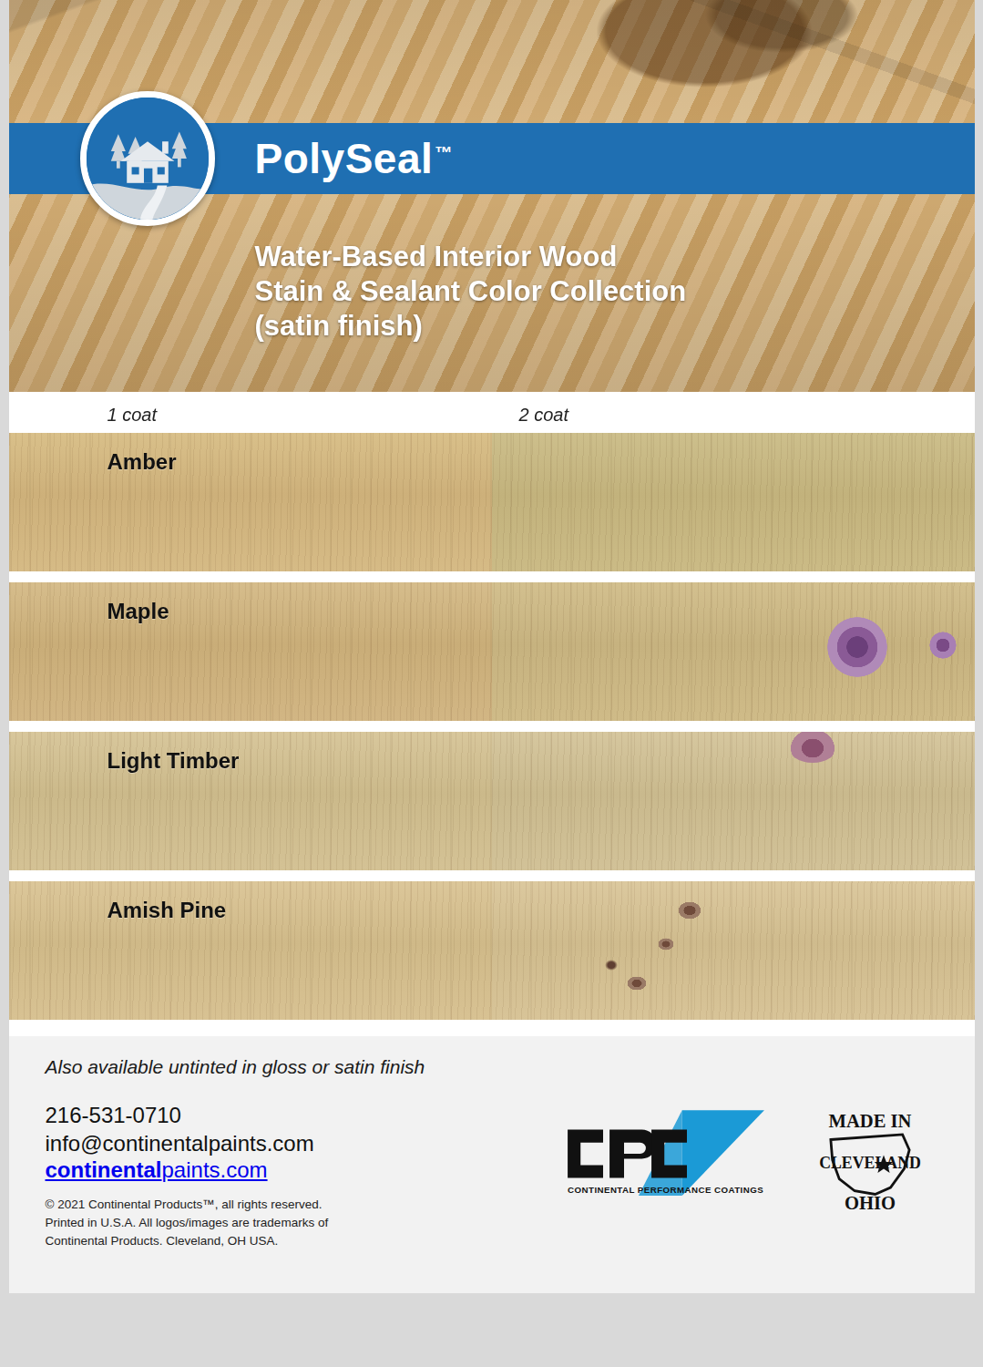PolySeal™
Water-Based Interior Wood
Stain & Sealant Color Collection
(satin finish)
1 coat
2 coat
Amber
Maple
Light Timber
Amish Pine
Also available untinted in gloss or satin finish
216-531-0710
info@continentalpaints.com
continentalpaints.com
© 2021 Continental Products™, all rights reserved.
Printed in U.S.A. All logos/images are trademarks of
Continental Products. Cleveland, OH USA.
CONTINENTAL PERFORMANCE COATINGS
MADE IN CLEVELAND OHIO